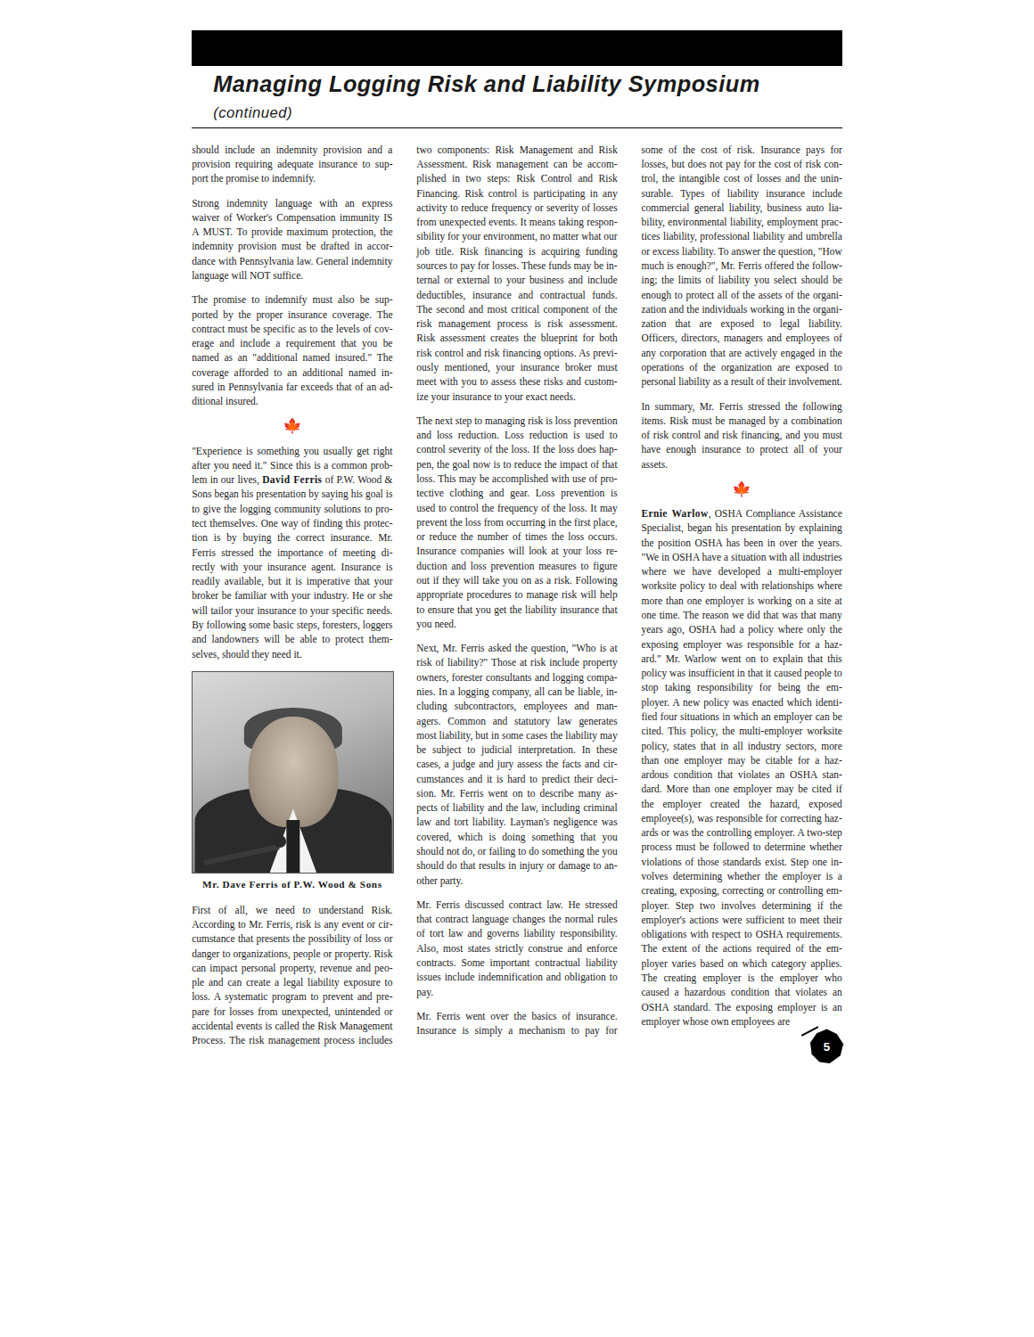Managing Logging Risk and Liability Symposium (continued)
should include an indemnity provision and a provision requiring adequate insurance to support the promise to indemnify.
Strong indemnity language with an express waiver of Worker's Compensation immunity IS A MUST. To provide maximum protection, the indemnity provision must be drafted in accordance with Pennsylvania law. General indemnity language will NOT suffice.
The promise to indemnify must also be supported by the proper insurance coverage. The contract must be specific as to the levels of coverage and include a requirement that you be named as an "additional named insured." The coverage afforded to an additional named insured in Pennsylvania far exceeds that of an additional insured.
🍁
"Experience is something you usually get right after you need it." Since this is a common problem in our lives, David Ferris of P.W. Wood & Sons began his presentation by saying his goal is to give the logging community solutions to protect themselves. One way of finding this protection is by buying the correct insurance. Mr. Ferris stressed the importance of meeting directly with your insurance agent. Insurance is readily available, but it is imperative that your broker be familiar with your industry. He or she will tailor your insurance to your specific needs. By following some basic steps, foresters, loggers and landowners will be able to protect themselves, should they need it.
Mr. Dave Ferris of P.W. Wood & Sons
First of all, we need to understand Risk. According to Mr. Ferris, risk is any event or circumstance that presents the possibility of loss or danger to organizations, people or property. Risk can impact personal property, revenue and people and can create a legal liability exposure to loss. A systematic program to prevent and prepare for losses from unexpected, unintended or accidental events is called the Risk Management Process. The risk management process includes two components: Risk Management and Risk Assessment. Risk management can be accomplished in two steps: Risk Control and Risk Financing. Risk control is participating in any activity to reduce frequency or severity of losses from unexpected events. It means taking responsibility for your environment, no matter what our job title. Risk financing is acquiring funding sources to pay for losses. These funds may be internal or external to your business and include deductibles, insurance and contractual funds. The second and most critical component of the risk management process is risk assessment. Risk assessment creates the blueprint for both risk control and risk financing options. As previously mentioned, your insurance broker must meet with you to assess these risks and customize your insurance to your exact needs.
The next step to managing risk is loss prevention and loss reduction. Loss reduction is used to control severity of the loss. If the loss does happen, the goal now is to reduce the impact of that loss. This may be accomplished with use of protective clothing and gear. Loss prevention is used to control the frequency of the loss. It may prevent the loss from occurring in the first place, or reduce the number of times the loss occurs. Insurance companies will look at your loss reduction and loss prevention measures to figure out if they will take you on as a risk. Following appropriate procedures to manage risk will help to ensure that you get the liability insurance that you need.
Next, Mr. Ferris asked the question, "Who is at risk of liability?" Those at risk include property owners, forester consultants and logging companies. In a logging company, all can be liable, including subcontractors, employees and managers. Common and statutory law generates most liability, but in some cases the liability may be subject to judicial interpretation. In these cases, a judge and jury assess the facts and circumstances and it is hard to predict their decision. Mr. Ferris went on to describe many aspects of liability and the law, including criminal law and tort liability. Layman's negligence was covered, which is doing something that you should not do, or failing to do something the you should do that results in injury or damage to another party.
Mr. Ferris discussed contract law. He stressed that contract language changes the normal rules of tort law and governs liability responsibility. Also, most states strictly construe and enforce contracts. Some important contractual liability issues include indemnification and obligation to pay.
Mr. Ferris went over the basics of insurance. Insurance is simply a mechanism to pay for some of the cost of risk. Insurance pays for losses, but does not pay for the cost of risk control, the intangible cost of losses and the uninsurable. Types of liability insurance include commercial general liability, business auto liability, environmental liability, employment practices liability, professional liability and umbrella or excess liability. To answer the question, "How much is enough?", Mr. Ferris offered the following; the limits of liability you select should be enough to protect all of the assets of the organization and the individuals working in the organization that are exposed to legal liability. Officers, directors, managers and employees of any corporation that are actively engaged in the operations of the organization are exposed to personal liability as a result of their involvement.
In summary, Mr. Ferris stressed the following items. Risk must be managed by a combination of risk control and risk financing, and you must have enough insurance to protect all of your assets.
🍁
Ernie Warlow, OSHA Compliance Assistance Specialist, began his presentation by explaining the position OSHA has been in over the years. "We in OSHA have a situation with all industries where we have developed a multi-employer worksite policy to deal with relationships where more than one employer is working on a site at one time. The reason we did that was that many years ago, OSHA had a policy where only the exposing employer was responsible for a hazard." Mr. Warlow went on to explain that this policy was insufficient in that it caused people to stop taking responsibility for being the employer. A new policy was enacted which identified four situations in which an employer can be cited. This policy, the multi-employer worksite policy, states that in all industry sectors, more than one employer may be citable for a hazardous condition that violates an OSHA standard. More than one employer may be cited if the employer created the hazard, exposed employee(s), was responsible for correcting hazards or was the controlling employer. A two-step process must be followed to determine whether violations of those standards exist. Step one involves determining whether the employer is a creating, exposing, correcting or controlling employer. Step two involves determining if the employer's actions were sufficient to meet their obligations with respect to OSHA requirements. The extent of the actions required of the employer varies based on which category applies. The creating employer is the employer who caused a hazardous condition that violates an OSHA standard. The exposing employer is an employer whose own employees are
5